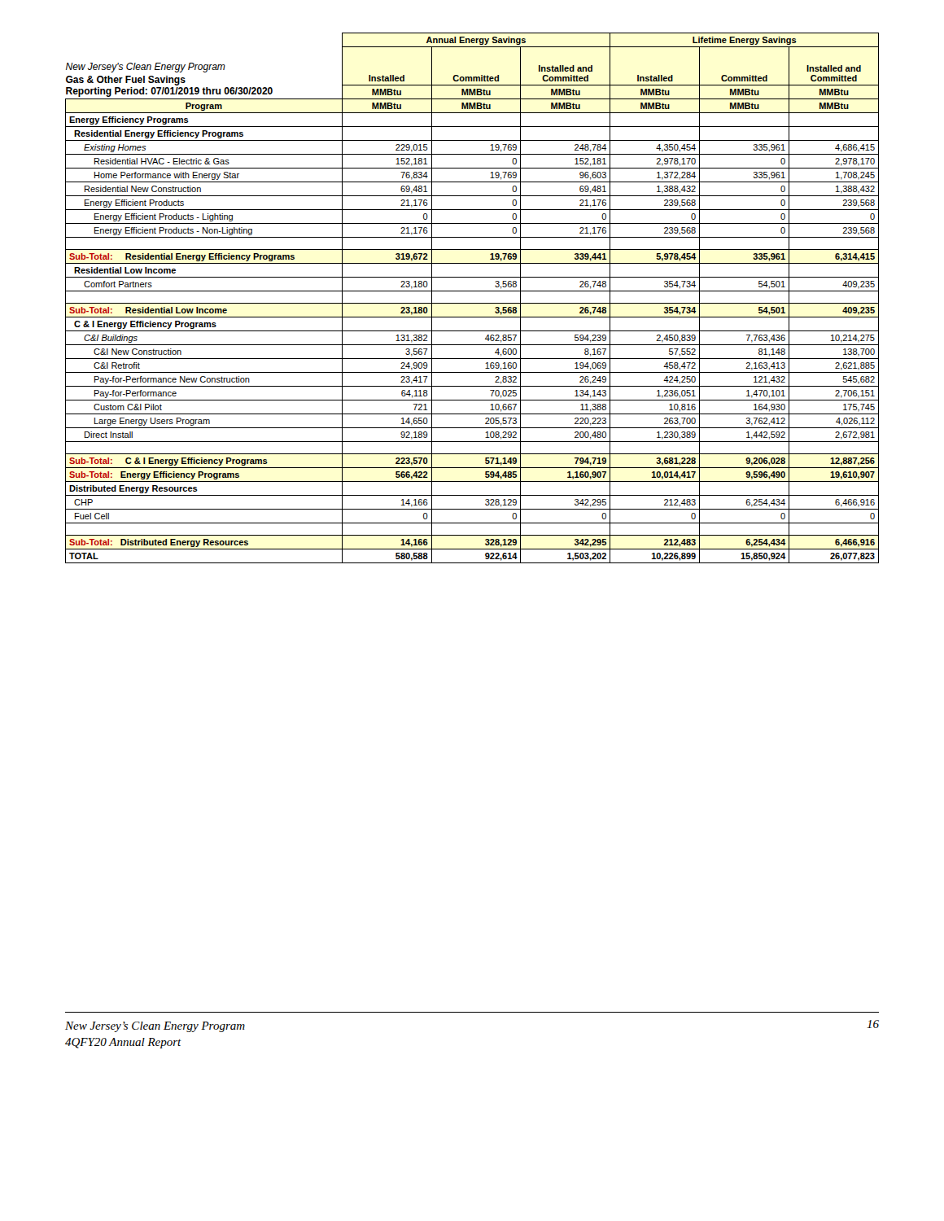| New Jersey's Clean Energy Program Gas & Other Fuel Savings Reporting Period: 07/01/2019 thru 06/30/2020 | Annual Energy Savings | Lifetime Energy Savings |
| --- | --- | --- |
| Installed | Committed | Installed and Committed | Installed | Committed | Installed and Committed |
| MMBtu | MMBtu | MMBtu | MMBtu | MMBtu | MMBtu |
| Program | MMBtu | MMBtu | MMBtu | MMBtu | MMBtu | MMBtu |
| Energy Efficiency Programs | | | | | | |
| Residential Energy Efficiency Programs | | | | | | |
| Existing Homes | 229,015 | 19,769 | 248,784 | 4,350,454 | 335,961 | 4,686,415 |
| Residential HVAC - Electric & Gas | 152,181 | 0 | 152,181 | 2,978,170 | 0 | 2,978,170 |
| Home Performance with Energy Star | 76,834 | 19,769 | 96,603 | 1,372,284 | 335,961 | 1,708,245 |
| Residential New Construction | 69,481 | 0 | 69,481 | 1,388,432 | 0 | 1,388,432 |
| Energy Efficient Products | 21,176 | 0 | 21,176 | 239,568 | 0 | 239,568 |
| Energy Efficient Products - Lighting | 0 | 0 | 0 | 0 | 0 | 0 |
| Energy Efficient Products - Non-Lighting | 21,176 | 0 | 21,176 | 239,568 | 0 | 239,568 |
| Sub-Total: Residential Energy Efficiency Programs | 319,672 | 19,769 | 339,441 | 5,978,454 | 335,961 | 6,314,415 |
| Residential Low Income | | | | | | |
| Comfort Partners | 23,180 | 3,568 | 26,748 | 354,734 | 54,501 | 409,235 |
| Sub-Total: Residential Low Income | 23,180 | 3,568 | 26,748 | 354,734 | 54,501 | 409,235 |
| C & I Energy Efficiency Programs | | | | | | |
| C&I Buildings | 131,382 | 462,857 | 594,239 | 2,450,839 | 7,763,436 | 10,214,275 |
| C&I New Construction | 3,567 | 4,600 | 8,167 | 57,552 | 81,148 | 138,700 |
| C&I Retrofit | 24,909 | 169,160 | 194,069 | 458,472 | 2,163,413 | 2,621,885 |
| Pay-for-Performance New Construction | 23,417 | 2,832 | 26,249 | 424,250 | 121,432 | 545,682 |
| Pay-for-Performance | 64,118 | 70,025 | 134,143 | 1,236,051 | 1,470,101 | 2,706,151 |
| Custom C&I Pilot | 721 | 10,667 | 11,388 | 10,816 | 164,930 | 175,745 |
| Large Energy Users Program | 14,650 | 205,573 | 220,223 | 263,700 | 3,762,412 | 4,026,112 |
| Direct Install | 92,189 | 108,292 | 200,480 | 1,230,389 | 1,442,592 | 2,672,981 |
| Sub-Total: C & I Energy Efficiency Programs | 223,570 | 571,149 | 794,719 | 3,681,228 | 9,206,028 | 12,887,256 |
| Sub-Total: Energy Efficiency Programs | 566,422 | 594,485 | 1,160,907 | 10,014,417 | 9,596,490 | 19,610,907 |
| Distributed Energy Resources | | | | | | |
| CHP | 14,166 | 328,129 | 342,295 | 212,483 | 6,254,434 | 6,466,916 |
| Fuel Cell | 0 | 0 | 0 | 0 | 0 | 0 |
| Sub-Total: Distributed Energy Resources | 14,166 | 328,129 | 342,295 | 212,483 | 6,254,434 | 6,466,916 |
| TOTAL | 580,588 | 922,614 | 1,503,202 | 10,226,899 | 15,850,924 | 26,077,823 |
New Jersey’s Clean Energy Program
4QFY20 Annual Report
16